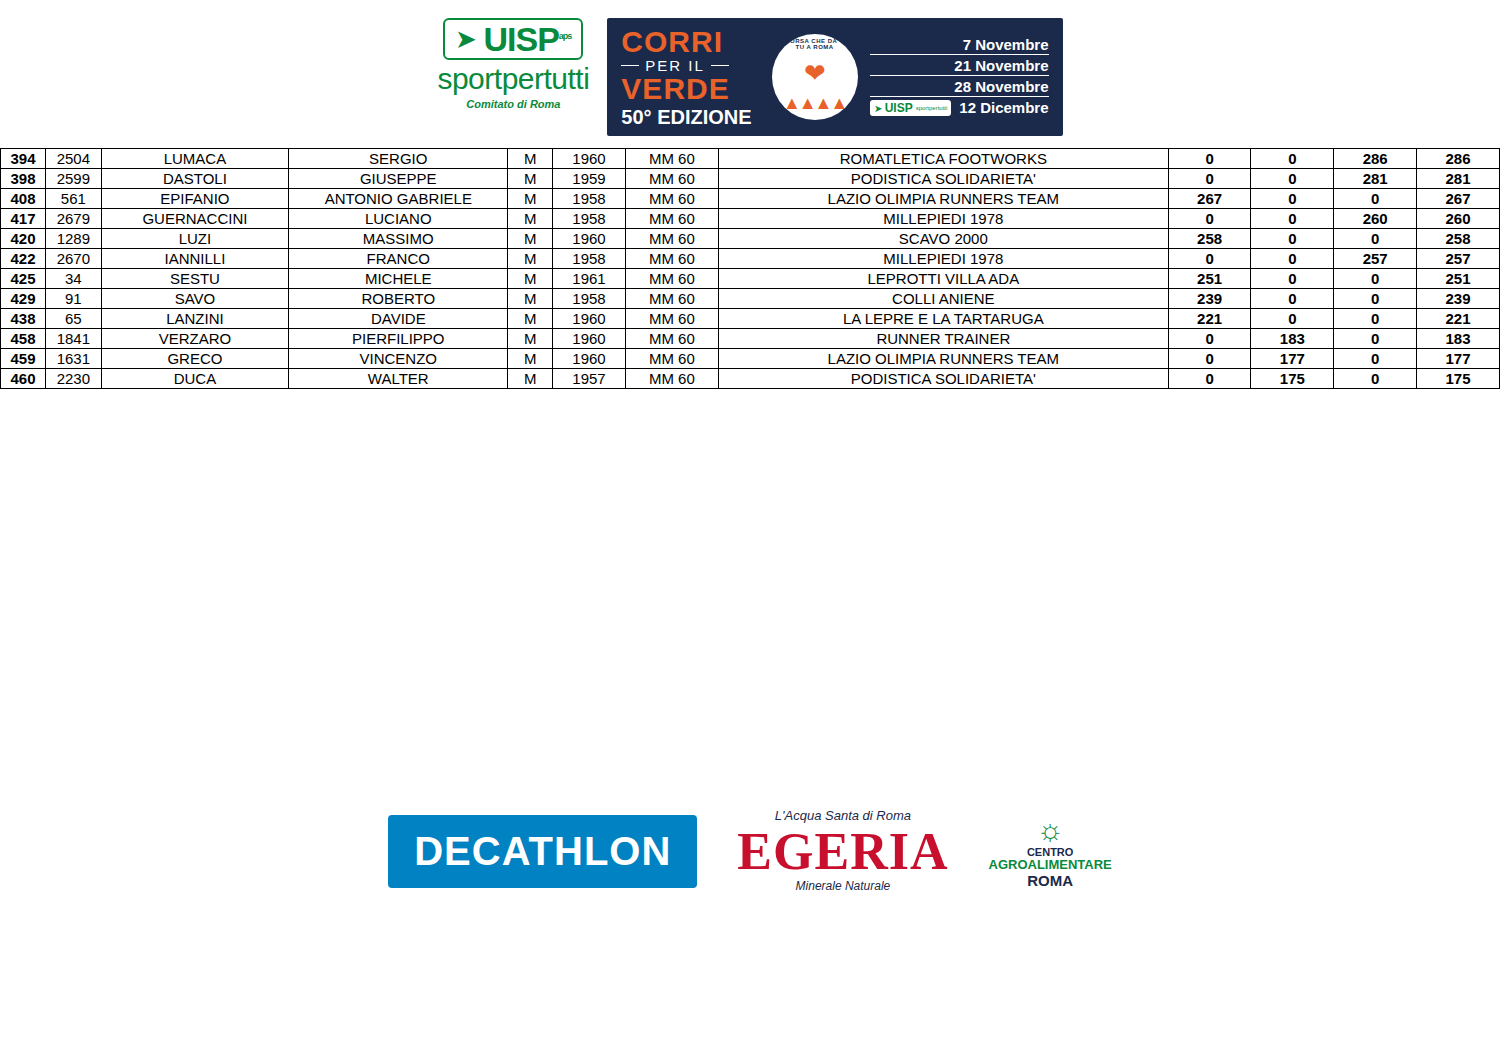➤ UISPaps
sportpertutti
Comitato di Roma
CORRI
PER IL
VERDE
50° EDIZIONE
LA CORSA CHE DA' DEL TU A ROMA
❤
▲▲▲▲
7 Novembre
21 Novembre
28 Novembre
➤ UISP sportpertutti 12 Dicembre
| 394 | 2504 | LUMACA | SERGIO | M | 1960 | MM 60 | ROMATLETICA FOOTWORKS | 0 | 0 | 286 | 286 |
| 398 | 2599 | DASTOLI | GIUSEPPE | M | 1959 | MM 60 | PODISTICA SOLIDARIETA' | 0 | 0 | 281 | 281 |
| 408 | 561 | EPIFANIO | ANTONIO GABRIELE | M | 1958 | MM 60 | LAZIO OLIMPIA RUNNERS TEAM | 267 | 0 | 0 | 267 |
| 417 | 2679 | GUERNACCINI | LUCIANO | M | 1958 | MM 60 | MILLEPIEDI 1978 | 0 | 0 | 260 | 260 |
| 420 | 1289 | LUZI | MASSIMO | M | 1960 | MM 60 | SCAVO 2000 | 258 | 0 | 0 | 258 |
| 422 | 2670 | IANNILLI | FRANCO | M | 1958 | MM 60 | MILLEPIEDI 1978 | 0 | 0 | 257 | 257 |
| 425 | 34 | SESTU | MICHELE | M | 1961 | MM 60 | LEPROTTI VILLA ADA | 251 | 0 | 0 | 251 |
| 429 | 91 | SAVO | ROBERTO | M | 1958 | MM 60 | COLLI ANIENE | 239 | 0 | 0 | 239 |
| 438 | 65 | LANZINI | DAVIDE | M | 1960 | MM 60 | LA LEPRE E LA TARTARUGA | 221 | 0 | 0 | 221 |
| 458 | 1841 | VERZARO | PIERFILIPPO | M | 1960 | MM 60 | RUNNER TRAINER | 0 | 183 | 0 | 183 |
| 459 | 1631 | GRECO | VINCENZO | M | 1960 | MM 60 | LAZIO OLIMPIA RUNNERS TEAM | 0 | 177 | 0 | 177 |
| 460 | 2230 | DUCA | WALTER | M | 1957 | MM 60 | PODISTICA SOLIDARIETA' | 0 | 175 | 0 | 175 |
DECATHLON
L'Acqua Santa di Roma
EGERIA
Minerale Naturale
☼
CENTRO
AGROALIMENTARE
ROMA